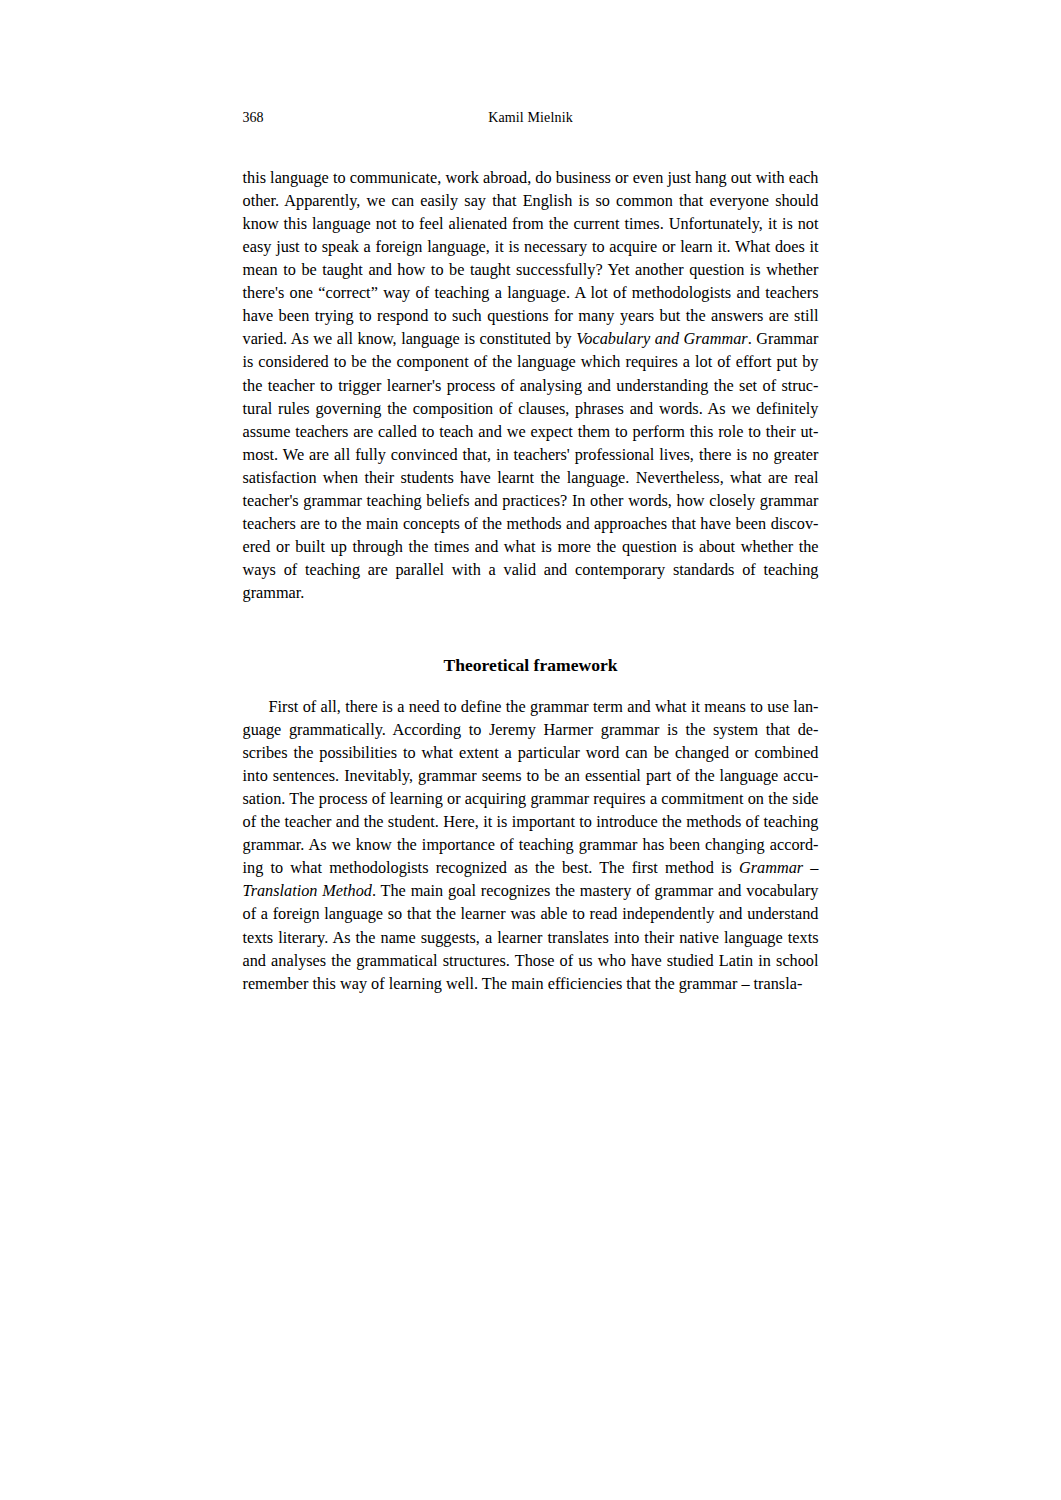368
Kamil Mielnik
this language to communicate, work abroad, do business or even just hang out with each other. Apparently, we can easily say that English is so common that everyone should know this language not to feel alienated from the current times. Unfortunately, it is not easy just to speak a foreign language, it is necessary to acquire or learn it. What does it mean to be taught and how to be taught successfully? Yet another question is whether there's one “correct” way of teaching a language. A lot of methodologists and teachers have been trying to respond to such questions for many years but the answers are still varied. As we all know, language is constituted by Vocabulary and Grammar. Grammar is considered to be the component of the language which requires a lot of effort put by the teacher to trigger learner's process of analysing and understanding the set of structural rules governing the composition of clauses, phrases and words. As we definitely assume teachers are called to teach and we expect them to perform this role to their utmost. We are all fully convinced that, in teachers' professional lives, there is no greater satisfaction when their students have learnt the language. Nevertheless, what are real teacher's grammar teaching beliefs and practices? In other words, how closely grammar teachers are to the main concepts of the methods and approaches that have been discovered or built up through the times and what is more the question is about whether the ways of teaching are parallel with a valid and contemporary standards of teaching grammar.
Theoretical framework
First of all, there is a need to define the grammar term and what it means to use language grammatically. According to Jeremy Harmer grammar is the system that describes the possibilities to what extent a particular word can be changed or combined into sentences. Inevitably, grammar seems to be an essential part of the language accusation. The process of learning or acquiring grammar requires a commitment on the side of the teacher and the student. Here, it is important to introduce the methods of teaching grammar. As we know the importance of teaching grammar has been changing according to what methodologists recognized as the best. The first method is Grammar – Translation Method. The main goal recognizes the mastery of grammar and vocabulary of a foreign language so that the learner was able to read independently and understand texts literary. As the name suggests, a learner translates into their native language texts and analyses the grammatical structures. Those of us who have studied Latin in school remember this way of learning well. The main efficiencies that the grammar – transla-